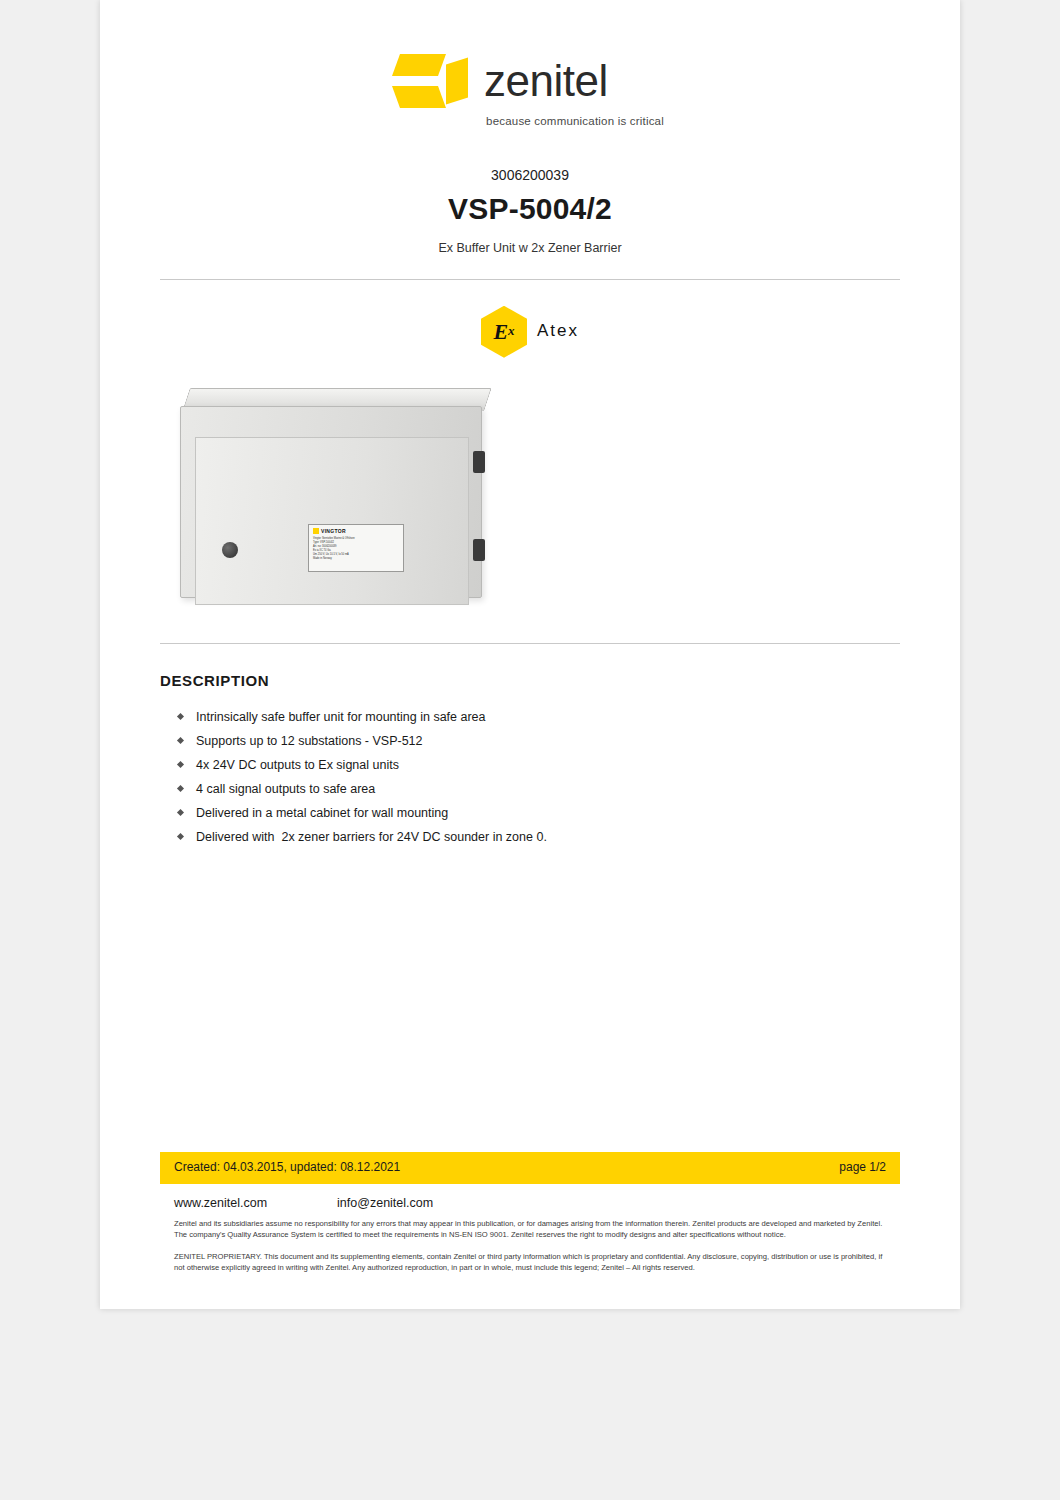zenitel
because communication is critical
3006200039
VSP-5004/2
Ex Buffer Unit w 2x Zener Barrier
Ex
Atex
VINGTOR
Vingtor Stentofon Marine & Offshore
Type: VSP-5004/2
Art. no: 3006200039
Ex ia IIC T4 Ga
Um 250 V, Uo 10.5 V, Io 50 mA
Made in Norway
DESCRIPTION
Intrinsically safe buffer unit for mounting in safe area
Supports up to 12 substations - VSP-512
4x 24V DC outputs to Ex signal units
4 call signal outputs to safe area
Delivered in a metal cabinet for wall mounting
Delivered with 2x zener barriers for 24V DC sounder in zone 0.
Created: 04.03.2015, updated: 08.12.2021 page 1/2
www.zenitel.com info@zenitel.com
Zenitel and its subsidiaries assume no responsibility for any errors that may appear in this publication, or for damages arising from the information therein. Zenitel products are developed and marketed by Zenitel. The company's Quality Assurance System is certified to meet the requirements in NS-EN ISO 9001. Zenitel reserves the right to modify designs and alter specifications without notice.
ZENITEL PROPRIETARY. This document and its supplementing elements, contain Zenitel or third party information which is proprietary and confidential. Any disclosure, copying, distribution or use is prohibited, if not otherwise explicitly agreed in writing with Zenitel. Any authorized reproduction, in part or in whole, must include this legend; Zenitel – All rights reserved.